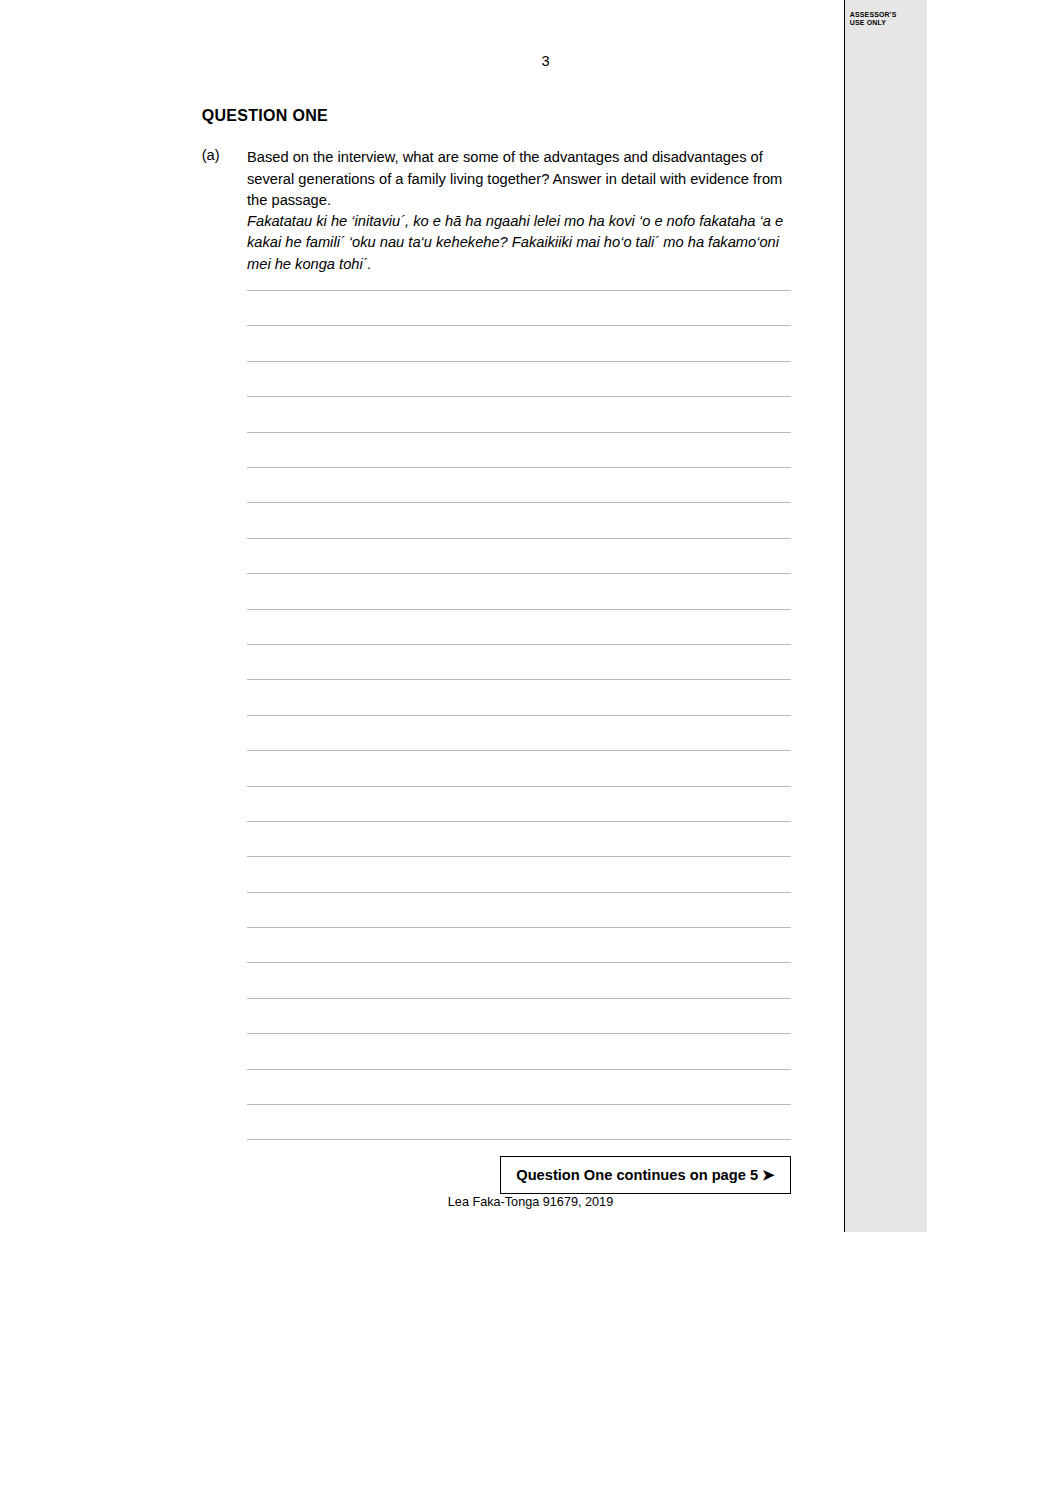ASSESSOR'S
USE ONLY
3
QUESTION ONE
(a)
Based on the interview, what are some of the advantages and disadvantages of several generations of a family living together? Answer in detail with evidence from the passage.
Fakatatau ki he ‘initaviu´, ko e hā ha ngaahi lelei mo ha kovi ‘o e nofo fakataha ‘a e kakai he famili´ ‘oku nau ta‘u kehekehe? Fakaikiiki mai ho‘o tali´ mo ha fakamo‘oni mei he konga tohi´.
Question One continues on page 5 ➤
Lea Faka-Tonga 91679, 2019